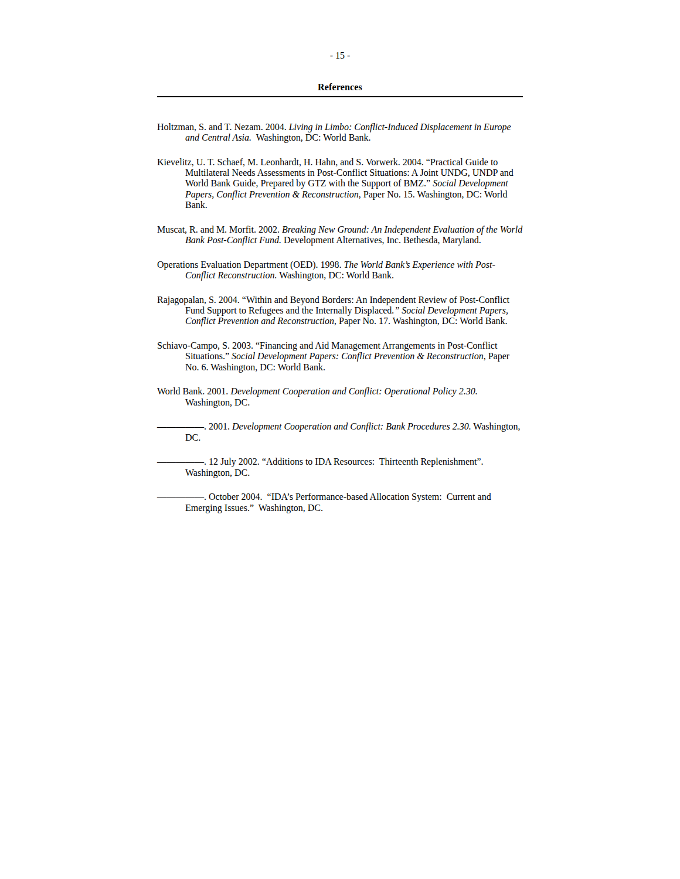- 15 -
References
Holtzman, S. and T. Nezam. 2004. Living in Limbo: Conflict-Induced Displacement in Europe and Central Asia. Washington, DC: World Bank.
Kievelitz, U. T. Schaef, M. Leonhardt, H. Hahn, and S. Vorwerk. 2004. “Practical Guide to Multilateral Needs Assessments in Post-Conflict Situations: A Joint UNDG, UNDP and World Bank Guide, Prepared by GTZ with the Support of BMZ.” Social Development Papers, Conflict Prevention & Reconstruction, Paper No. 15. Washington, DC: World Bank.
Muscat, R. and M. Morfit. 2002. Breaking New Ground: An Independent Evaluation of the World Bank Post-Conflict Fund. Development Alternatives, Inc. Bethesda, Maryland.
Operations Evaluation Department (OED). 1998. The World Bank’s Experience with Post-Conflict Reconstruction. Washington, DC: World Bank.
Rajagopalan, S. 2004. “Within and Beyond Borders: An Independent Review of Post-Conflict Fund Support to Refugees and the Internally Displaced.” Social Development Papers, Conflict Prevention and Reconstruction, Paper No. 17. Washington, DC: World Bank.
Schiavo-Campo, S. 2003. “Financing and Aid Management Arrangements in Post-Conflict Situations.” Social Development Papers: Conflict Prevention & Reconstruction, Paper No. 6. Washington, DC: World Bank.
World Bank. 2001. Development Cooperation and Conflict: Operational Policy 2.30. Washington, DC.
—————. 2001. Development Cooperation and Conflict: Bank Procedures 2.30. Washington, DC.
—————. 12 July 2002. “Additions to IDA Resources: Thirteenth Replenishment”. Washington, DC.
—————. October 2004. “IDA’s Performance-based Allocation System: Current and Emerging Issues.” Washington, DC.